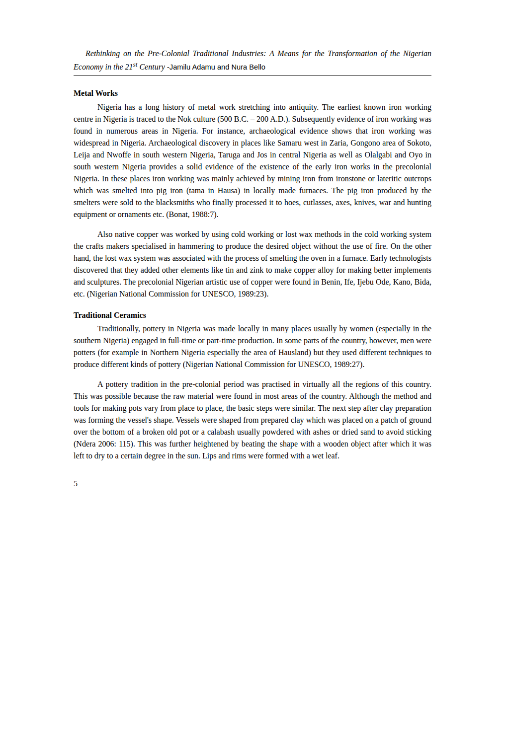Rethinking on the Pre-Colonial Traditional Industries: A Means for the Transformation of the Nigerian Economy in the 21st Century -Jamilu Adamu and Nura Bello
Metal Works
Nigeria has a long history of metal work stretching into antiquity. The earliest known iron working centre in Nigeria is traced to the Nok culture (500 B.C. – 200 A.D.). Subsequently evidence of iron working was found in numerous areas in Nigeria. For instance, archaeological evidence shows that iron working was widespread in Nigeria. Archaeological discovery in places like Samaru west in Zaria, Gongono area of Sokoto, Leija and Nwoffe in south western Nigeria, Taruga and Jos in central Nigeria as well as Olalgabi and Oyo in south western Nigeria provides a solid evidence of the existence of the early iron works in the precolonial Nigeria. In these places iron working was mainly achieved by mining iron from ironstone or lateritic outcrops which was smelted into pig iron (tama in Hausa) in locally made furnaces. The pig iron produced by the smelters were sold to the blacksmiths who finally processed it to hoes, cutlasses, axes, knives, war and hunting equipment or ornaments etc. (Bonat, 1988:7).
Also native copper was worked by using cold working or lost wax methods in the cold working system the crafts makers specialised in hammering to produce the desired object without the use of fire. On the other hand, the lost wax system was associated with the process of smelting the oven in a furnace. Early technologists discovered that they added other elements like tin and zink to make copper alloy for making better implements and sculptures. The precolonial Nigerian artistic use of copper were found in Benin, Ife, Ijebu Ode, Kano, Bida, etc. (Nigerian National Commission for UNESCO, 1989:23).
Traditional Ceramics
Traditionally, pottery in Nigeria was made locally in many places usually by women (especially in the southern Nigeria) engaged in full-time or part-time production. In some parts of the country, however, men were potters (for example in Northern Nigeria especially the area of Hausland) but they used different techniques to produce different kinds of pottery (Nigerian National Commission for UNESCO, 1989:27).
A pottery tradition in the pre-colonial period was practised in virtually all the regions of this country. This was possible because the raw material were found in most areas of the country. Although the method and tools for making pots vary from place to place, the basic steps were similar. The next step after clay preparation was forming the vessel's shape. Vessels were shaped from prepared clay which was placed on a patch of ground over the bottom of a broken old pot or a calabash usually powdered with ashes or dried sand to avoid sticking (Ndera 2006: 115). This was further heightened by beating the shape with a wooden object after which it was left to dry to a certain degree in the sun. Lips and rims were formed with a wet leaf.
5